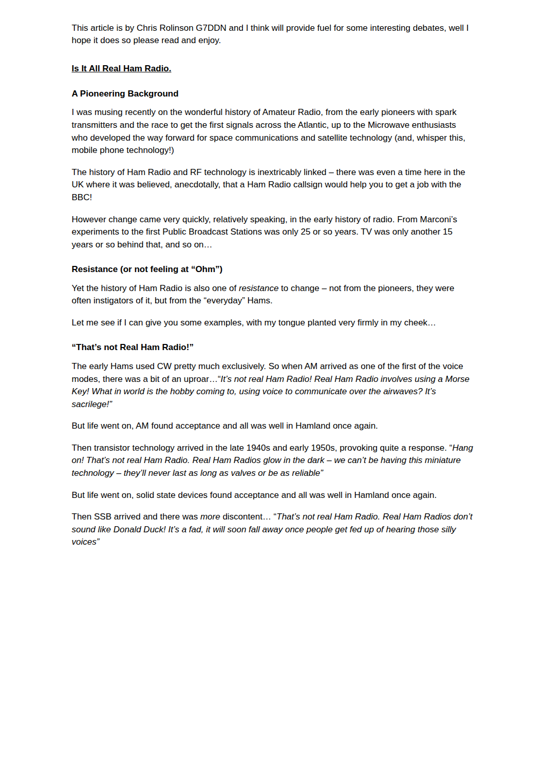This article is by Chris Rolinson G7DDN and I think will provide fuel for some interesting debates, well I hope it does so please read and enjoy.
Is It All Real Ham Radio.
A Pioneering Background
I was musing recently on the wonderful history of Amateur Radio, from the early pioneers with spark transmitters and the race to get the first signals across the Atlantic, up to the Microwave enthusiasts who developed the way forward for space communications and satellite technology (and, whisper this, mobile phone technology!)
The history of Ham Radio and RF technology is inextricably linked – there was even a time here in the UK where it was believed, anecdotally, that a Ham Radio callsign would help you to get a job with the BBC!
However change came very quickly, relatively speaking, in the early history of radio. From Marconi’s experiments to the first Public Broadcast Stations was only 25 or so years. TV was only another 15 years or so behind that, and so on…
Resistance (or not feeling at “Ohm”)
Yet the history of Ham Radio is also one of resistance to change – not from the pioneers, they were often instigators of it, but from the “everyday” Hams.
Let me see if I can give you some examples, with my tongue planted very firmly in my cheek…
“That’s not Real Ham Radio!”
The early Hams used CW pretty much exclusively. So when AM arrived as one of the first of the voice modes, there was a bit of an uproar…“It’s not real Ham Radio! Real Ham Radio involves using a Morse Key! What in world is the hobby coming to, using voice to communicate over the airwaves? It’s sacrilege!”
But life went on, AM found acceptance and all was well in Hamland once again.
Then transistor technology arrived in the late 1940s and early 1950s, provoking quite a response. “Hang on! That’s not real Ham Radio. Real Ham Radios glow in the dark – we can’t be having this miniature technology – they’ll never last as long as valves or be as reliable”
But life went on, solid state devices found acceptance and all was well in Hamland once again.
Then SSB arrived and there was more discontent… “That’s not real Ham Radio. Real Ham Radios don’t sound like Donald Duck! It’s a fad, it will soon fall away once people get fed up of hearing those silly voices”